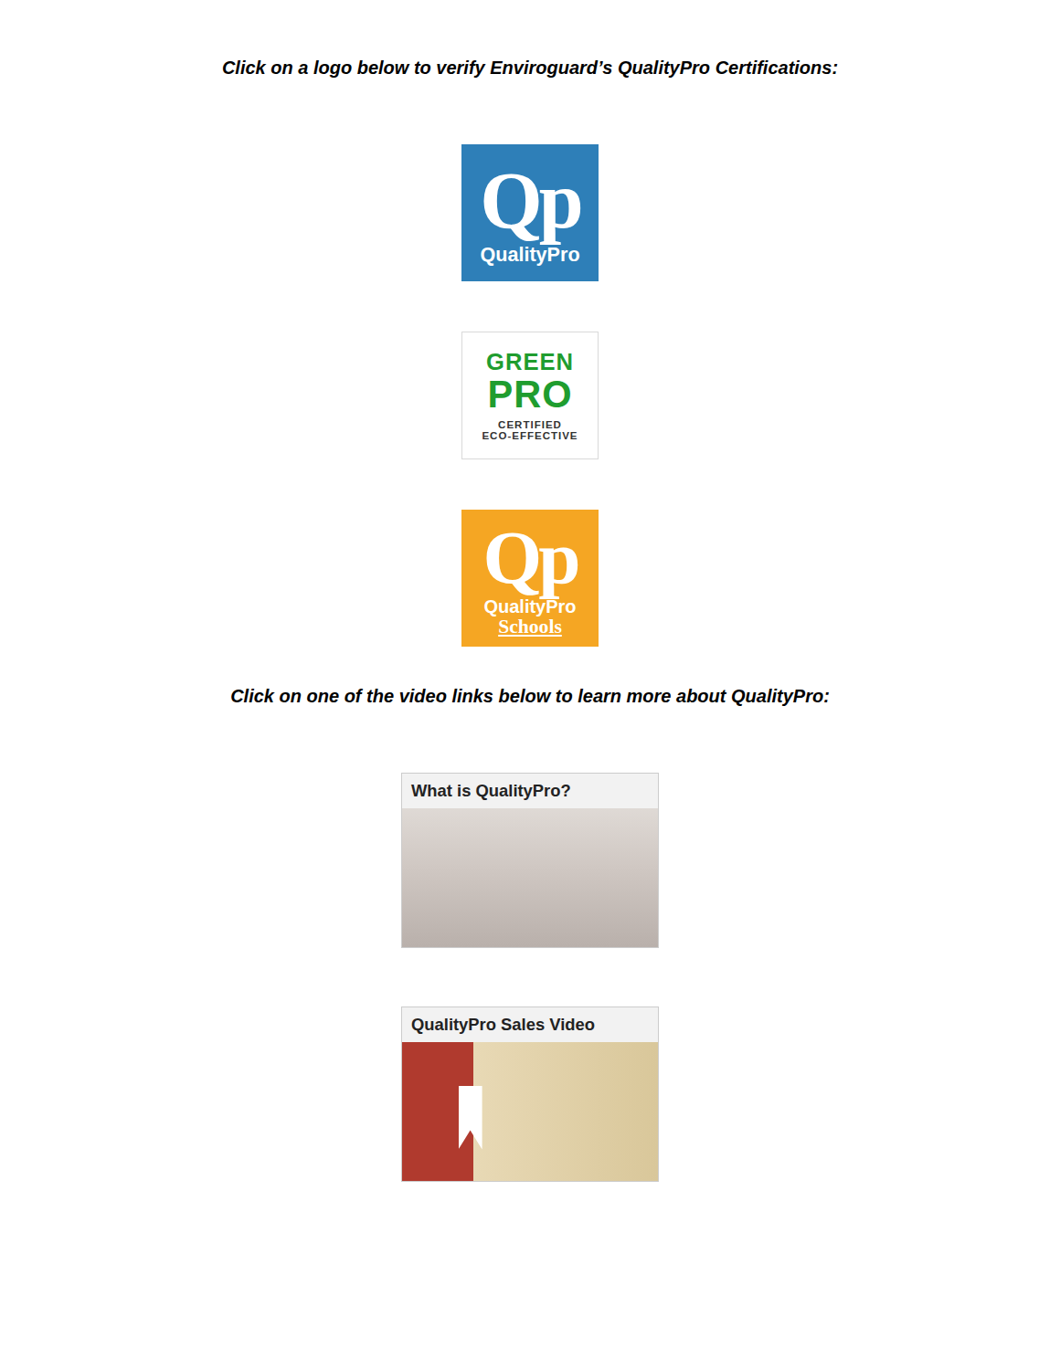Click on a logo below to verify Enviroguard’s QualityPro Certifications:
Qp QualityPro
GREEN PRO CERTIFIED ECO-EFFECTIVE
Qp QualityPro Schools
Click on one of the video links below to learn more about QualityPro:
What is QualityPro?
QualityPro Sales Video